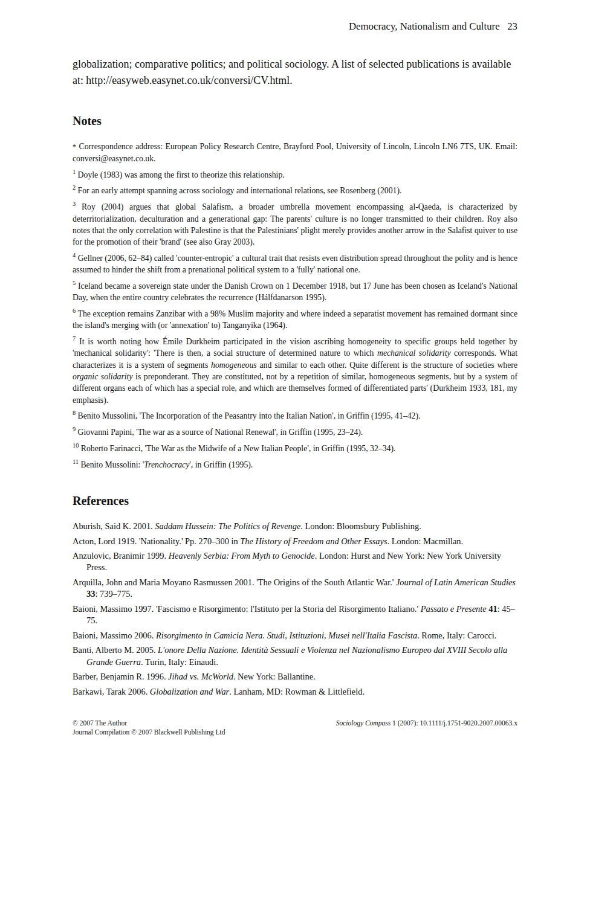Democracy, Nationalism and Culture 23
globalization; comparative politics; and political sociology. A list of selected publications is available at: http://easyweb.easynet.co.uk/conversi/CV.html.
Notes
* Correspondence address: European Policy Research Centre, Brayford Pool, University of Lincoln, Lincoln LN6 7TS, UK. Email: conversi@easynet.co.uk.
1 Doyle (1983) was among the first to theorize this relationship.
2 For an early attempt spanning across sociology and international relations, see Rosenberg (2001).
3 Roy (2004) argues that global Salafism, a broader umbrella movement encompassing al-Qaeda, is characterized by deterritorialization, deculturation and a generational gap: The parents' culture is no longer transmitted to their children. Roy also notes that the only correlation with Palestine is that the Palestinians' plight merely provides another arrow in the Salafist quiver to use for the promotion of their 'brand' (see also Gray 2003).
4 Gellner (2006, 62–84) called 'counter-entropic' a cultural trait that resists even distribution spread throughout the polity and is hence assumed to hinder the shift from a prenational political system to a 'fully' national one.
5 Iceland became a sovereign state under the Danish Crown on 1 December 1918, but 17 June has been chosen as Iceland's National Day, when the entire country celebrates the recurrence (Hálfdanarson 1995).
6 The exception remains Zanzibar with a 98% Muslim majority and where indeed a separatist movement has remained dormant since the island's merging with (or 'annexation' to) Tanganyika (1964).
7 It is worth noting how Émile Durkheim participated in the vision ascribing homogeneity to specific groups held together by 'mechanical solidarity': 'There is then, a social structure of determined nature to which mechanical solidarity corresponds. What characterizes it is a system of segments homogeneous and similar to each other. Quite different is the structure of societies where organic solidarity is preponderant. They are constituted, not by a repetition of similar, homogeneous segments, but by a system of different organs each of which has a special role, and which are themselves formed of differentiated parts' (Durkheim 1933, 181, my emphasis).
8 Benito Mussolini, 'The Incorporation of the Peasantry into the Italian Nation', in Griffin (1995, 41–42).
9 Giovanni Papini, 'The war as a source of National Renewal', in Griffin (1995, 23–24).
10 Roberto Farinacci, 'The War as the Midwife of a New Italian People', in Griffin (1995, 32–34).
11 Benito Mussolini: 'Trenchocracy', in Griffin (1995).
References
Aburish, Said K. 2001. Saddam Hussein: The Politics of Revenge. London: Bloomsbury Publishing.
Acton, Lord 1919. 'Nationality.' Pp. 270–300 in The History of Freedom and Other Essays. London: Macmillan.
Anzulovic, Branimir 1999. Heavenly Serbia: From Myth to Genocide. London: Hurst and New York: New York University Press.
Arquilla, John and Maria Moyano Rasmussen 2001. 'The Origins of the South Atlantic War.' Journal of Latin American Studies 33: 739–775.
Baioni, Massimo 1997. 'Fascismo e Risorgimento: l'Istituto per la Storia del Risorgimento Italiano.' Passato e Presente 41: 45–75.
Baioni, Massimo 2006. Risorgimento in Camicia Nera. Studi, Istituzioni, Musei nell'Italia Fascista. Rome, Italy: Carocci.
Banti, Alberto M. 2005. L'onore Della Nazione. Identità Sessuali e Violenza nel Nazionalismo Europeo dal XVIII Secolo alla Grande Guerra. Turin, Italy: Einaudi.
Barber, Benjamin R. 1996. Jihad vs. McWorld. New York: Ballantine.
Barkawi, Tarak 2006. Globalization and War. Lanham, MD: Rowman & Littlefield.
© 2007 The Author
Journal Compilation © 2007 Blackwell Publishing Ltd
Sociology Compass 1 (2007): 10.1111/j.1751-9020.2007.00063.x